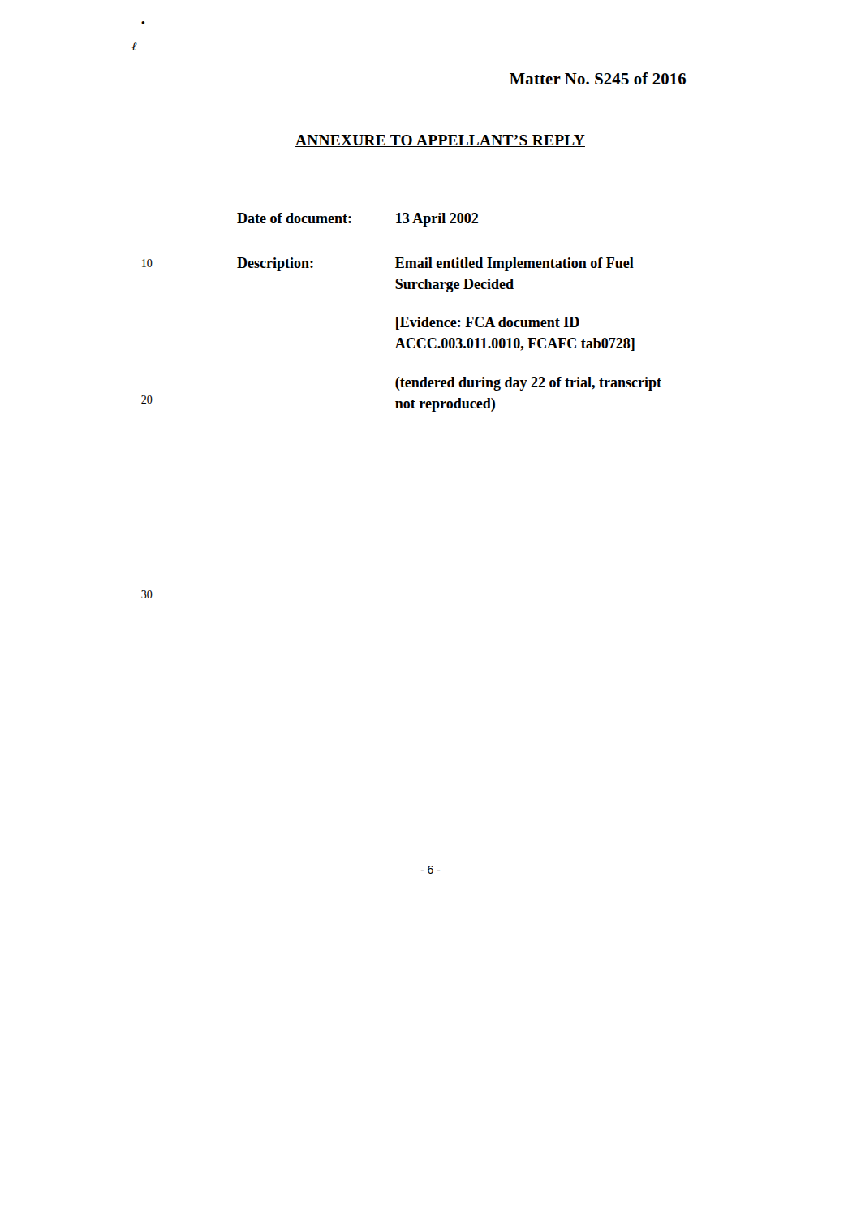• ℓ
Matter No. S245 of 2016
ANNEXURE TO APPELLANT’S REPLY
10 20 30
| Date of document: | 13 April 2002 |
| Description: | Email entitled Implementation of Fuel Surcharge Decided [Evidence: FCA document ID ACCC.003.011.0010, FCAFC tab0728] (tendered during day 22 of trial, transcript not reproduced) |
- 6 -